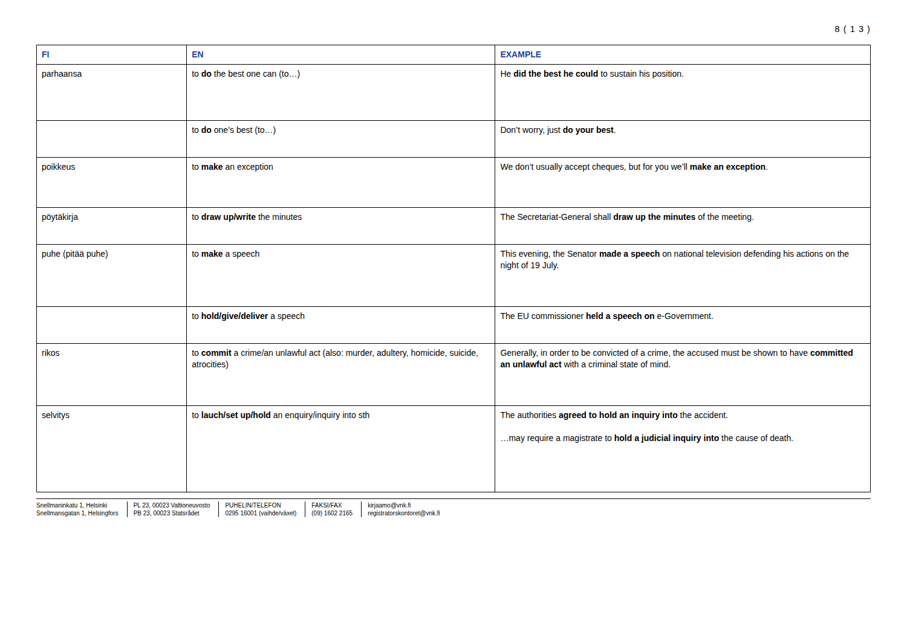8 ( 1 3 )
| FI | EN | EXAMPLE |
| --- | --- | --- |
| parhaansa | to do the best one can (to…) | He did the best he could to sustain his position. |
| | to do one’s best (to…) | Don’t worry, just do your best . |
| poikkeus | to make an exception | We don’t usually accept cheques, but for you we’ll make an exception . |
| pöytäkirja | to draw up/write the minutes | The Secretariat-General shall draw up the minutes of the meeting. |
| puhe (pitää puhe) | to make a speech | This evening, the Senator made a speech on national television defending his actions on the night of 19 July. |
| | to hold/give/deliver a speech | The EU commissioner held a speech on e-Government. |
| rikos | to commit a crime/an unlawful act (also: murder, adultery, homicide, suicide, atrocities) | Generally, in order to be convicted of a crime, the accused must be shown to have committed an unlawful act with a criminal state of mind. |
| selvitys | to lauch/set up/hold an enquiry/inquiry into sth | The authorities agreed to hold an inquiry into the accident. …may require a magistrate to hold a judicial inquiry into the cause of death. |
Snellmaninkatu 1, Helsinki
Snellmansgatan 1, Helsingfors
PL 23, 00023 Valtioneuvosto
PB 23, 00023 Statsrådet
PUHELIN/TELEFON
0295 16001 (vaihde/växel)
FAKSI/FAX
(09) 1602 2165
kirjaamo@vnk.fi
registratorskontoret@vnk.fi